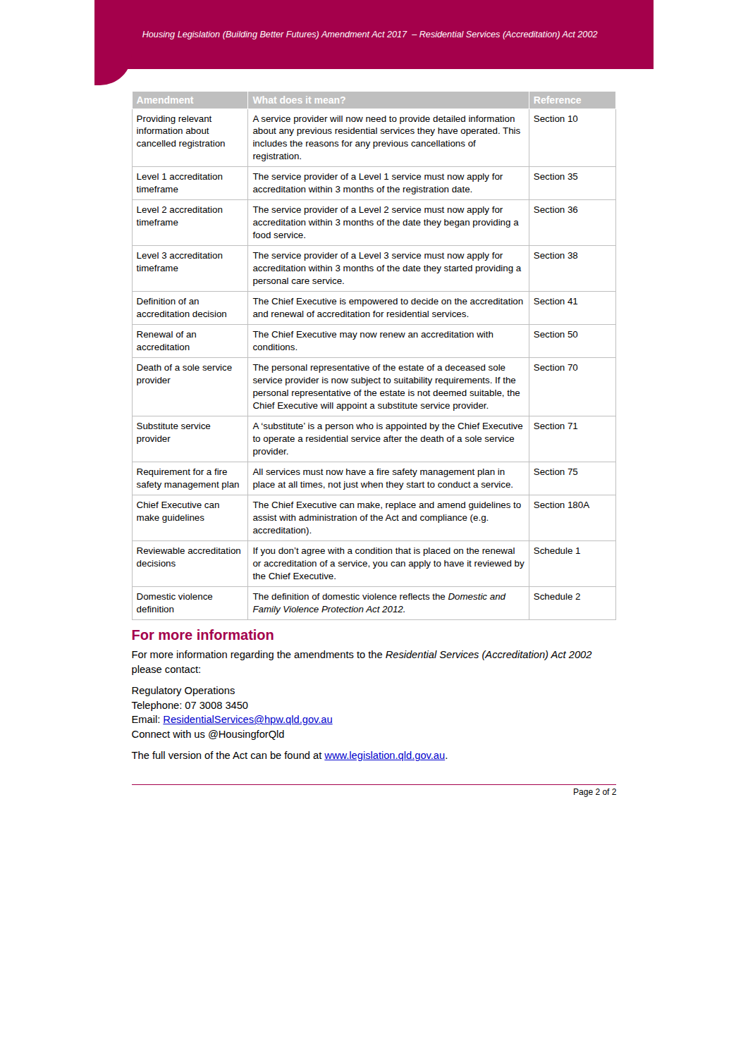Housing Legislation (Building Better Futures) Amendment Act 2017 – Residential Services (Accreditation) Act 2002
| Amendment | What does it mean? | Reference |
| --- | --- | --- |
| Providing relevant information about cancelled registration | A service provider will now need to provide detailed information about any previous residential services they have operated. This includes the reasons for any previous cancellations of registration. | Section 10 |
| Level 1 accreditation timeframe | The service provider of a Level 1 service must now apply for accreditation within 3 months of the registration date. | Section 35 |
| Level 2 accreditation timeframe | The service provider of a Level 2 service must now apply for accreditation within 3 months of the date they began providing a food service. | Section 36 |
| Level 3 accreditation timeframe | The service provider of a Level 3 service must now apply for accreditation within 3 months of the date they started providing a personal care service. | Section 38 |
| Definition of an accreditation decision | The Chief Executive is empowered to decide on the accreditation and renewal of accreditation for residential services. | Section 41 |
| Renewal of an accreditation | The Chief Executive may now renew an accreditation with conditions. | Section 50 |
| Death of a sole service provider | The personal representative of the estate of a deceased sole service provider is now subject to suitability requirements. If the personal representative of the estate is not deemed suitable, the Chief Executive will appoint a substitute service provider. | Section 70 |
| Substitute service provider | A ‘substitute’ is a person who is appointed by the Chief Executive to operate a residential service after the death of a sole service provider. | Section 71 |
| Requirement for a fire safety management plan | All services must now have a fire safety management plan in place at all times, not just when they start to conduct a service. | Section 75 |
| Chief Executive can make guidelines | The Chief Executive can make, replace and amend guidelines to assist with administration of the Act and compliance (e.g. accreditation). | Section 180A |
| Reviewable accreditation decisions | If you don’t agree with a condition that is placed on the renewal or accreditation of a service, you can apply to have it reviewed by the Chief Executive. | Schedule 1 |
| Domestic violence definition | The definition of domestic violence reflects the Domestic and Family Violence Protection Act 2012. | Schedule 2 |
For more information
For more information regarding the amendments to the Residential Services (Accreditation) Act 2002 please contact:
Regulatory Operations
Telephone: 07 3008 3450
Email: ResidentialServices@hpw.qld.gov.au
Connect with us @HousingforQld
The full version of the Act can be found at www.legislation.qld.gov.au.
Page 2 of 2